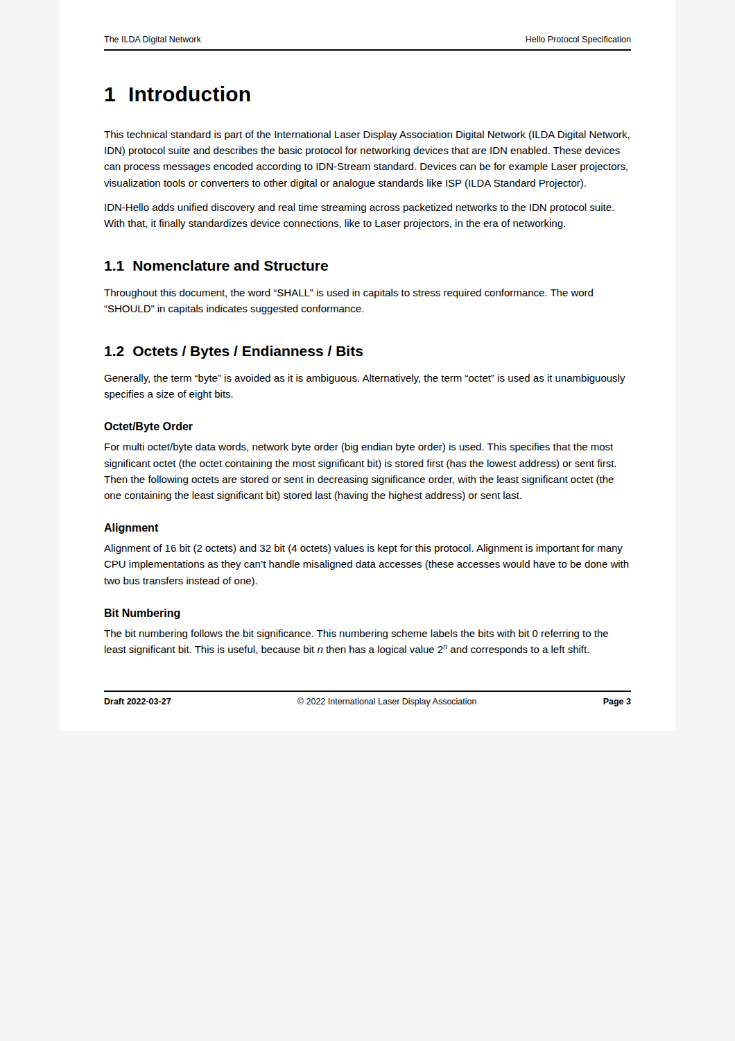The ILDA Digital Network Hello Protocol Specification
1 Introduction
This technical standard is part of the International Laser Display Association Digital Network (ILDA Digital Network, IDN) protocol suite and describes the basic protocol for networking devices that are IDN enabled. These devices can process messages encoded according to IDN-Stream standard. Devices can be for example Laser projectors, visualization tools or converters to other digital or analogue standards like ISP (ILDA Standard Projector).
IDN-Hello adds unified discovery and real time streaming across packetized networks to the IDN protocol suite. With that, it finally standardizes device connections, like to Laser projectors, in the era of networking.
1.1 Nomenclature and Structure
Throughout this document, the word “SHALL” is used in capitals to stress required conformance. The word “SHOULD” in capitals indicates suggested conformance.
1.2 Octets / Bytes / Endianness / Bits
Generally, the term “byte” is avoided as it is ambiguous. Alternatively, the term “octet” is used as it unambiguously specifies a size of eight bits.
Octet/Byte Order
For multi octet/byte data words, network byte order (big endian byte order) is used. This specifies that the most significant octet (the octet containing the most significant bit) is stored first (has the lowest address) or sent first. Then the following octets are stored or sent in decreasing significance order, with the least significant octet (the one containing the least significant bit) stored last (having the highest address) or sent last.
Alignment
Alignment of 16 bit (2 octets) and 32 bit (4 octets) values is kept for this protocol. Alignment is important for many CPU implementations as they can’t handle misaligned data accesses (these accesses would have to be done with two bus transfers instead of one).
Bit Numbering
The bit numbering follows the bit significance. This numbering scheme labels the bits with bit 0 referring to the least significant bit. This is useful, because bit n then has a logical value 2n and corresponds to a left shift.
Draft 2022-03-27 © 2022 International Laser Display Association Page 3